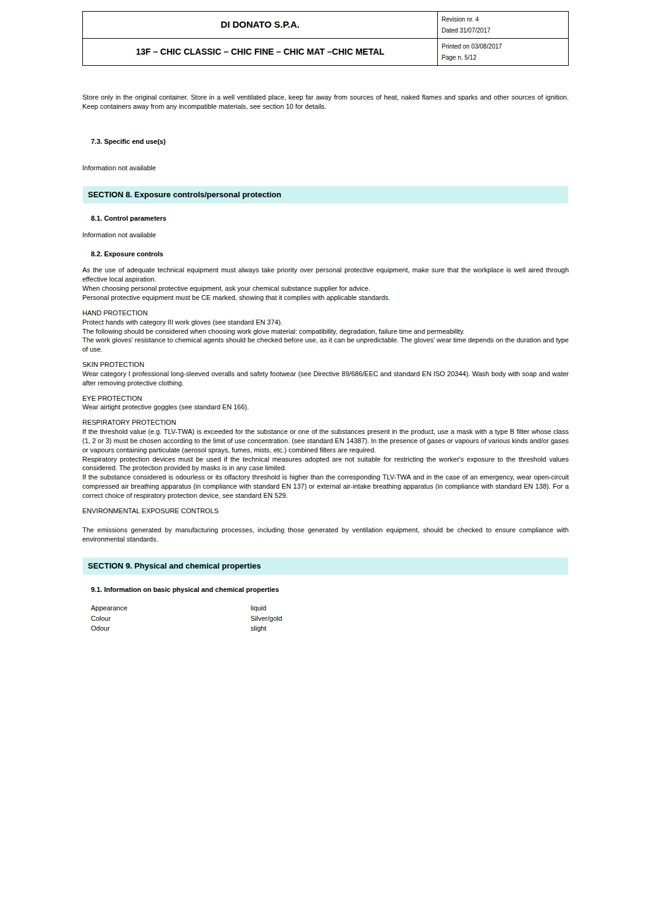| DI DONATO S.P.A. | Revision nr. 4 Dated 31/07/2017 |
| 13F – CHIC CLASSIC – CHIC FINE – CHIC MAT –CHIC METAL | Printed on 03/08/2017 Page n. 5/12 |
Store only in the original container. Store in a well ventilated place, keep far away from sources of heat, naked flames and sparks and other sources of ignition. Keep containers away from any incompatible materials, see section 10 for details.
7.3. Specific end use(s)
Information not available
SECTION 8. Exposure controls/personal protection
8.1. Control parameters
Information not available
8.2. Exposure controls
As the use of adequate technical equipment must always take priority over personal protective equipment, make sure that the workplace is well aired through effective local aspiration.
When choosing personal protective equipment, ask your chemical substance supplier for advice.
Personal protective equipment must be CE marked, showing that it complies with applicable standards.
HAND PROTECTION
Protect hands with category III work gloves (see standard EN 374).
The following should be considered when choosing work glove material: compatibility, degradation, failure time and permeability.
The work gloves' resistance to chemical agents should be checked before use, as it can be unpredictable. The gloves' wear time depends on the duration and type of use.
SKIN PROTECTION
Wear category I professional long-sleeved overalls and safety footwear (see Directive 89/686/EEC and standard EN ISO 20344). Wash body with soap and water after removing protective clothing.
EYE PROTECTION
Wear airtight protective goggles (see standard EN 166).
RESPIRATORY PROTECTION
If the threshold value (e.g. TLV-TWA) is exceeded for the substance or one of the substances present in the product, use a mask with a type B filter whose class (1, 2 or 3) must be chosen according to the limit of use concentration. (see standard EN 14387). In the presence of gases or vapours of various kinds and/or gases or vapours containing particulate (aerosol sprays, fumes, mists, etc.) combined filters are required.
Respiratory protection devices must be used if the technical measures adopted are not suitable for restricting the worker's exposure to the threshold values considered. The protection provided by masks is in any case limited.
If the substance considered is odourless or its olfactory threshold is higher than the corresponding TLV-TWA and in the case of an emergency, wear open-circuit compressed air breathing apparatus (in compliance with standard EN 137) or external air-intake breathing apparatus (in compliance with standard EN 138). For a correct choice of respiratory protection device, see standard EN 529.
ENVIRONMENTAL EXPOSURE CONTROLS
The emissions generated by manufacturing processes, including those generated by ventilation equipment, should be checked to ensure compliance with environmental standards.
SECTION 9. Physical and chemical properties
9.1. Information on basic physical and chemical properties
| Appearance | liquid |
| Colour | Silver/gold |
| Odour | slight |